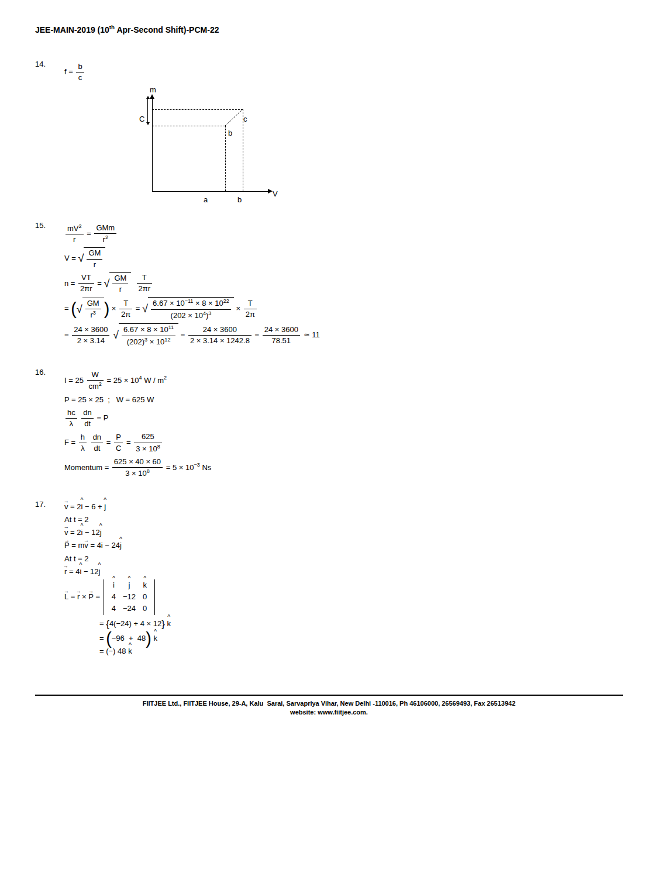JEE-MAIN-2019 (10th Apr-Second Shift)-PCM-22
14.
f = bc
m
V
C
c
b
a
b
15.
mV2 r = GMm r2
V = √GM r
n = VT 2πr = √GM r T 2πr
= (√GM r3) × T 2π = √6.67 × 10−11 × 8 × 1022(202 × 104)3 × T 2π
= 24 × 36002 × 3.14 √6.67 × 8 × 1011(202)3 × 1012 = 24 × 36002 × 3.14 × 1242.8 = 24 × 360078.51 ≃ 11
16.
I = 25 Wcm2 = 25 × 104 W / m2
P = 25 × 25 ; W = 625 W
hc λ dn dt = P
F = hλ dn dt = PC = 6253 × 108
Momentum = 625 × 40 × 603 × 108 = 5 × 10−3 Ns
17.
v = 2i − 6 + j
At t = 2
v = 2i − 12j
P = mv = 4i − 24j
At t = 2
r = 4i − 12j
L = r × P =
| i | j | k |
| 4 | −12 | 0 |
| 4 | −24 | 0 |
= {4(−24) + 4 × 12} k
= (−96 + 48) k
= (−) 48 k
FIITJEE Ltd., FIITJEE House, 29-A, Kalu Sarai, Sarvapriya Vihar, New Delhi -110016, Ph 46106000, 26569493, Fax 26513942
website: www.fiitjee.com.